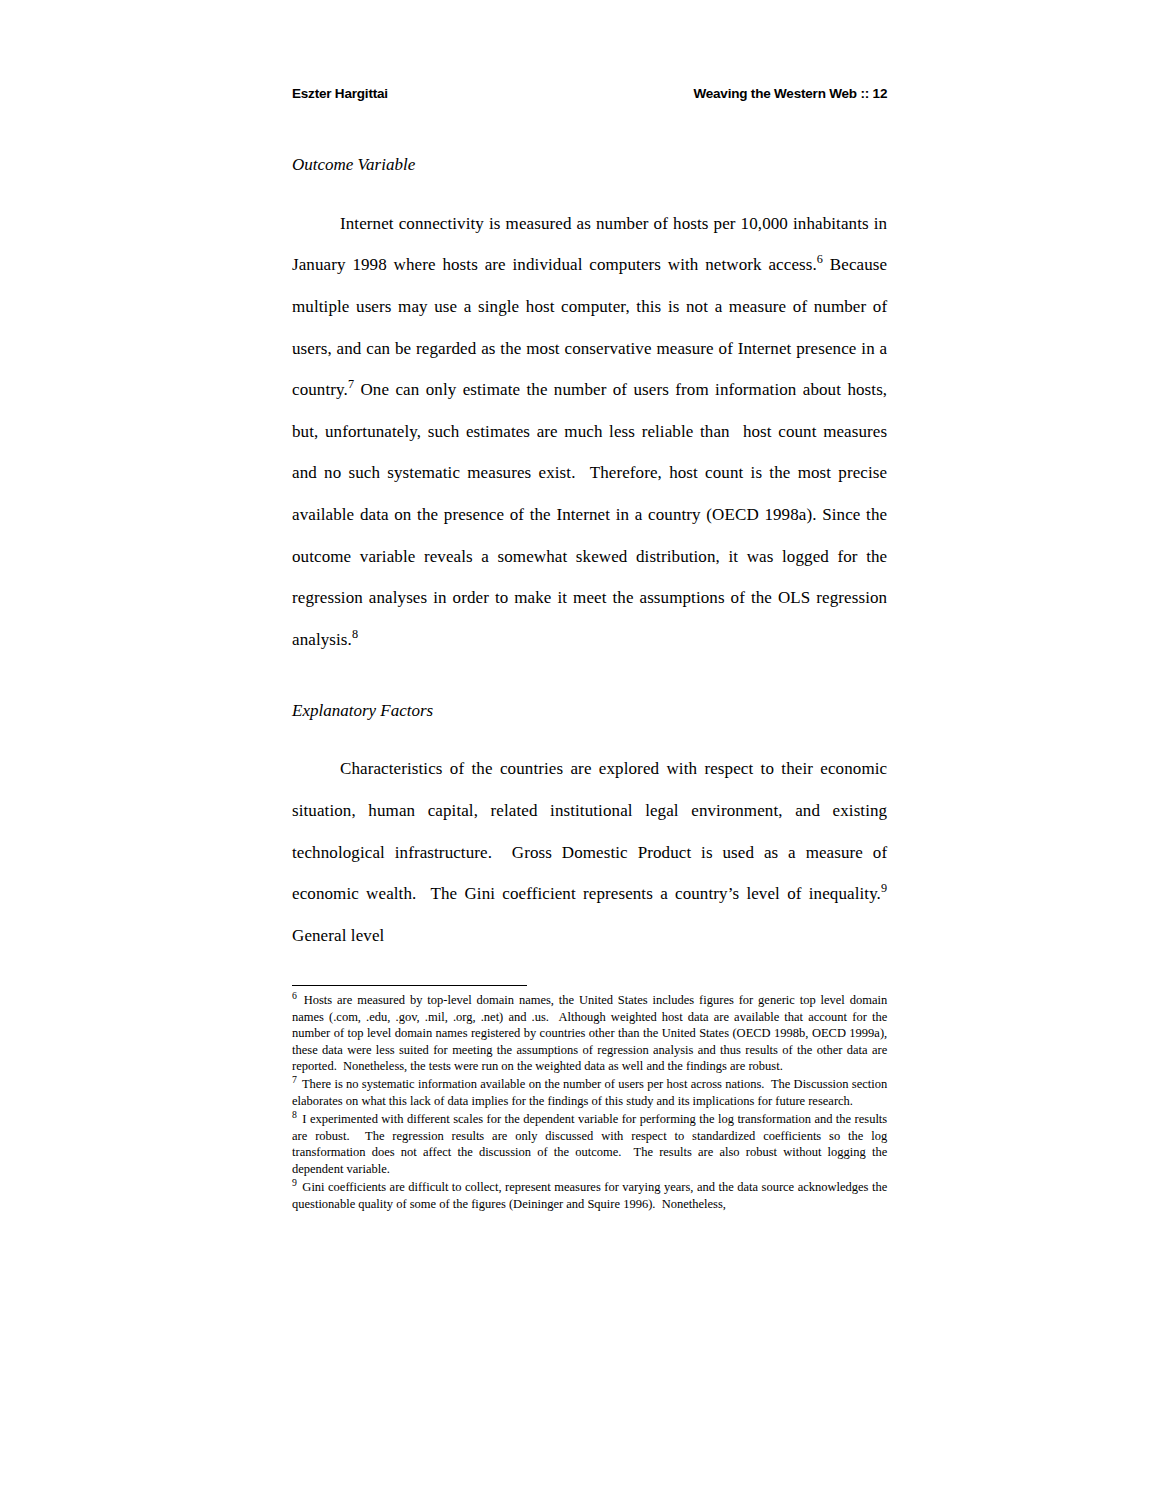Eszter Hargittai
Weaving the Western Web :: 12
Outcome Variable
Internet connectivity is measured as number of hosts per 10,000 inhabitants in January 1998 where hosts are individual computers with network access.6 Because multiple users may use a single host computer, this is not a measure of number of users, and can be regarded as the most conservative measure of Internet presence in a country.7 One can only estimate the number of users from information about hosts, but, unfortunately, such estimates are much less reliable than host count measures and no such systematic measures exist. Therefore, host count is the most precise available data on the presence of the Internet in a country (OECD 1998a). Since the outcome variable reveals a somewhat skewed distribution, it was logged for the regression analyses in order to make it meet the assumptions of the OLS regression analysis.8
Explanatory Factors
Characteristics of the countries are explored with respect to their economic situation, human capital, related institutional legal environment, and existing technological infrastructure. Gross Domestic Product is used as a measure of economic wealth. The Gini coefficient represents a country’s level of inequality.9 General level
6 Hosts are measured by top-level domain names, the United States includes figures for generic top level domain names (.com, .edu, .gov, .mil, .org, .net) and .us. Although weighted host data are available that account for the number of top level domain names registered by countries other than the United States (OECD 1998b, OECD 1999a), these data were less suited for meeting the assumptions of regression analysis and thus results of the other data are reported. Nonetheless, the tests were run on the weighted data as well and the findings are robust.
7 There is no systematic information available on the number of users per host across nations. The Discussion section elaborates on what this lack of data implies for the findings of this study and its implications for future research.
8 I experimented with different scales for the dependent variable for performing the log transformation and the results are robust. The regression results are only discussed with respect to standardized coefficients so the log transformation does not affect the discussion of the outcome. The results are also robust without logging the dependent variable.
9 Gini coefficients are difficult to collect, represent measures for varying years, and the data source acknowledges the questionable quality of some of the figures (Deininger and Squire 1996). Nonetheless,